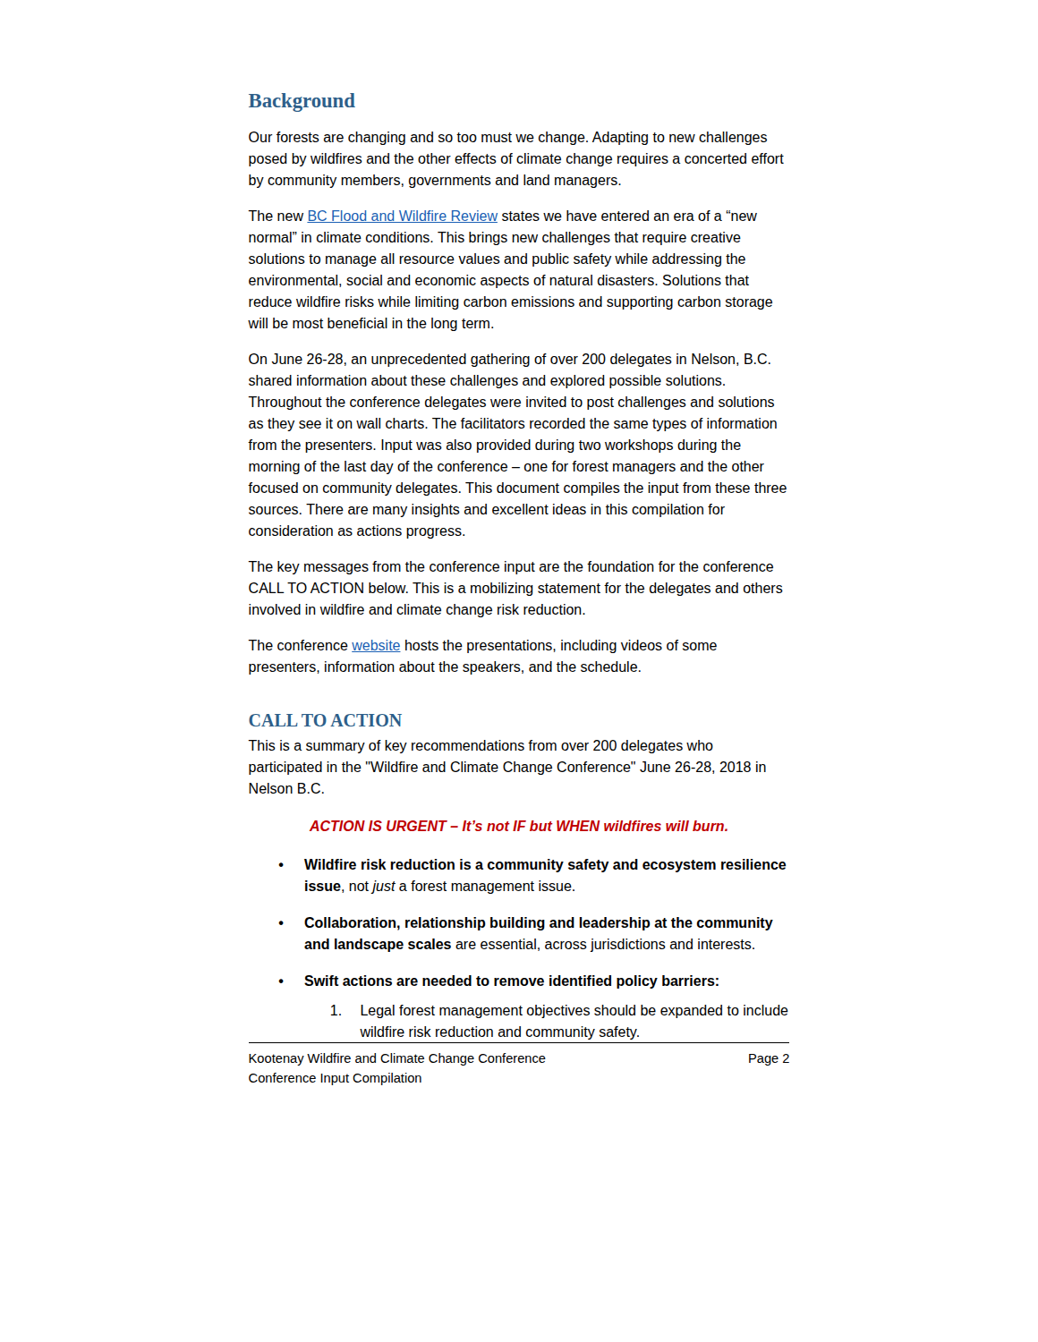Background
Our forests are changing and so too must we change. Adapting to new challenges posed by wildfires and the other effects of climate change requires a concerted effort by community members, governments and land managers.
The new BC Flood and Wildfire Review states we have entered an era of a “new normal” in climate conditions. This brings new challenges that require creative solutions to manage all resource values and public safety while addressing the environmental, social and economic aspects of natural disasters. Solutions that reduce wildfire risks while limiting carbon emissions and supporting carbon storage will be most beneficial in the long term.
On June 26-28, an unprecedented gathering of over 200 delegates in Nelson, B.C. shared information about these challenges and explored possible solutions. Throughout the conference delegates were invited to post challenges and solutions as they see it on wall charts. The facilitators recorded the same types of information from the presenters. Input was also provided during two workshops during the morning of the last day of the conference – one for forest managers and the other focused on community delegates. This document compiles the input from these three sources. There are many insights and excellent ideas in this compilation for consideration as actions progress.
The key messages from the conference input are the foundation for the conference CALL TO ACTION below. This is a mobilizing statement for the delegates and others involved in wildfire and climate change risk reduction.
The conference website hosts the presentations, including videos of some presenters, information about the speakers, and the schedule.
CALL TO ACTION
This is a summary of key recommendations from over 200 delegates who participated in the "Wildfire and Climate Change Conference" June 26-28, 2018 in Nelson B.C.
ACTION IS URGENT – It’s not IF but WHEN wildfires will burn.
Wildfire risk reduction is a community safety and ecosystem resilience issue, not just a forest management issue.
Collaboration, relationship building and leadership at the community and landscape scales are essential, across jurisdictions and interests.
Swift actions are needed to remove identified policy barriers:
Legal forest management objectives should be expanded to include wildfire risk reduction and community safety.
Kootenay Wildfire and Climate Change Conference
Conference Input Compilation
Page 2